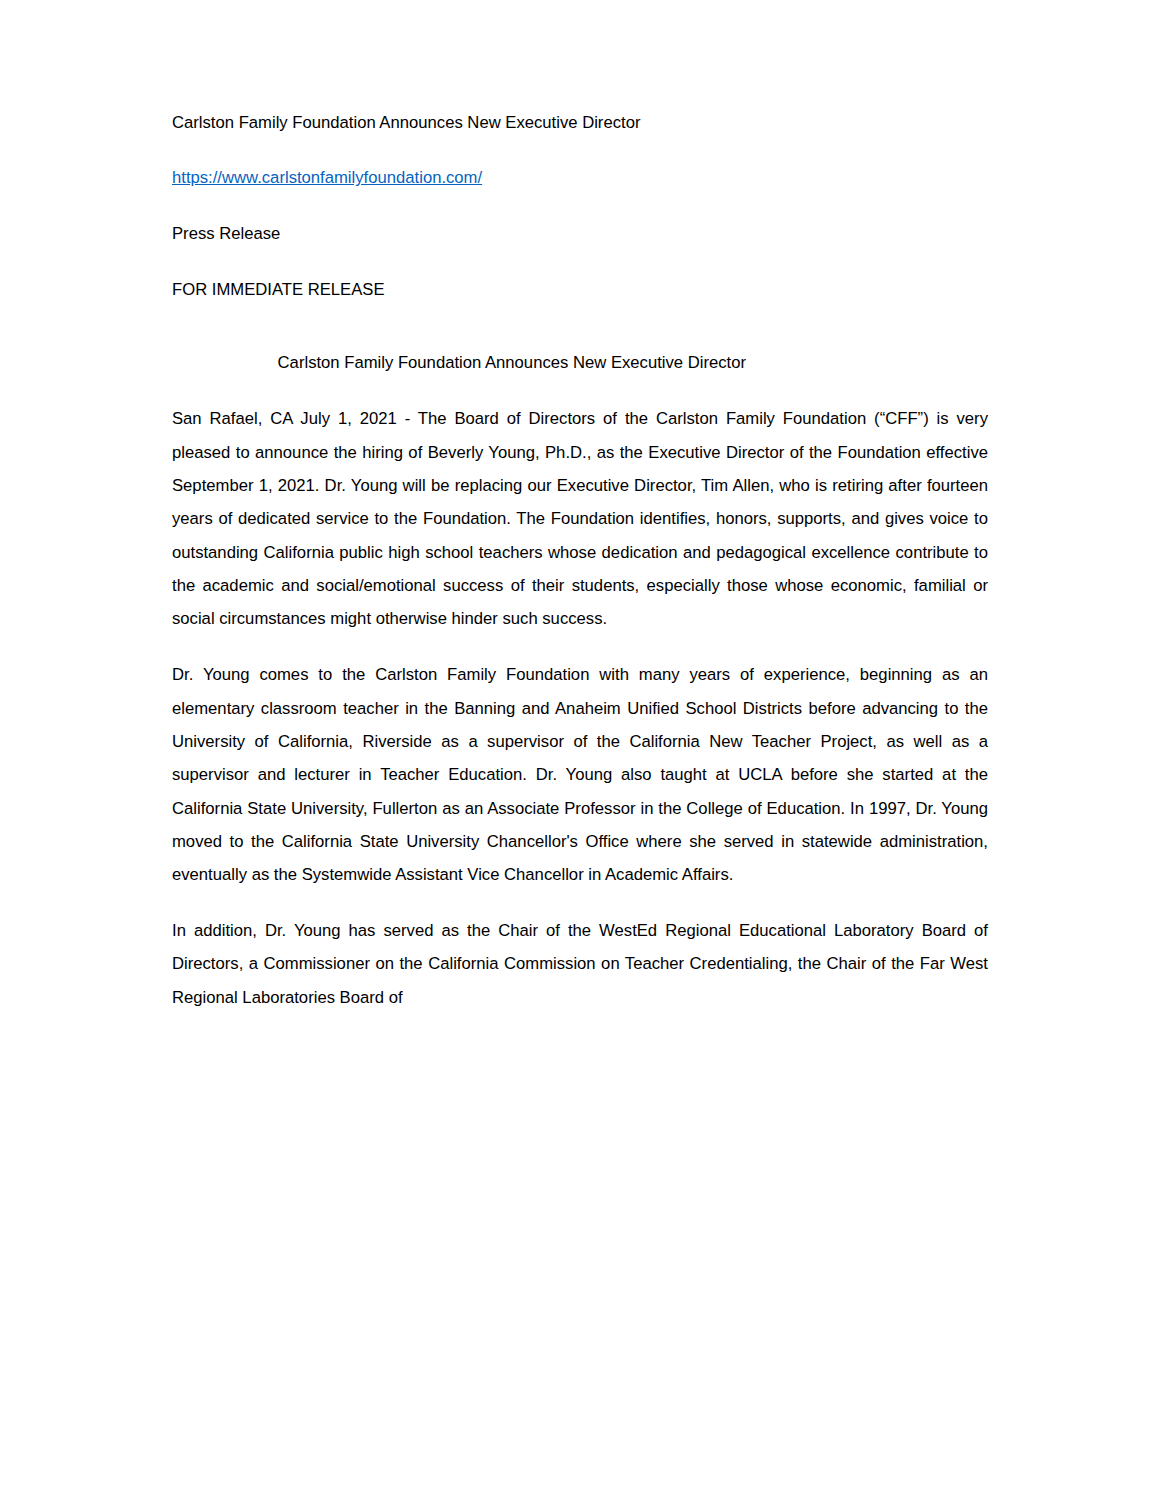Carlston Family Foundation Announces New Executive Director
https://www.carlstonfamilyfoundation.com/
Press Release
FOR IMMEDIATE RELEASE
Carlston Family Foundation Announces New Executive Director
San Rafael, CA July 1, 2021 - The Board of Directors of the Carlston Family Foundation (“CFF”) is very pleased to announce the hiring of Beverly Young, Ph.D., as the Executive Director of the Foundation effective September 1, 2021. Dr. Young will be replacing our Executive Director, Tim Allen, who is retiring after fourteen years of dedicated service to the Foundation. The Foundation identifies, honors, supports, and gives voice to outstanding California public high school teachers whose dedication and pedagogical excellence contribute to the academic and social/emotional success of their students, especially those whose economic, familial or social circumstances might otherwise hinder such success.
Dr. Young comes to the Carlston Family Foundation with many years of experience, beginning as an elementary classroom teacher in the Banning and Anaheim Unified School Districts before advancing to the University of California, Riverside as a supervisor of the California New Teacher Project, as well as a supervisor and lecturer in Teacher Education. Dr. Young also taught at UCLA before she started at the California State University, Fullerton as an Associate Professor in the College of Education. In 1997, Dr. Young moved to the California State University Chancellor's Office where she served in statewide administration, eventually as the Systemwide Assistant Vice Chancellor in Academic Affairs.
In addition, Dr. Young has served as the Chair of the WestEd Regional Educational Laboratory Board of Directors, a Commissioner on the California Commission on Teacher Credentialing, the Chair of the Far West Regional Laboratories Board of